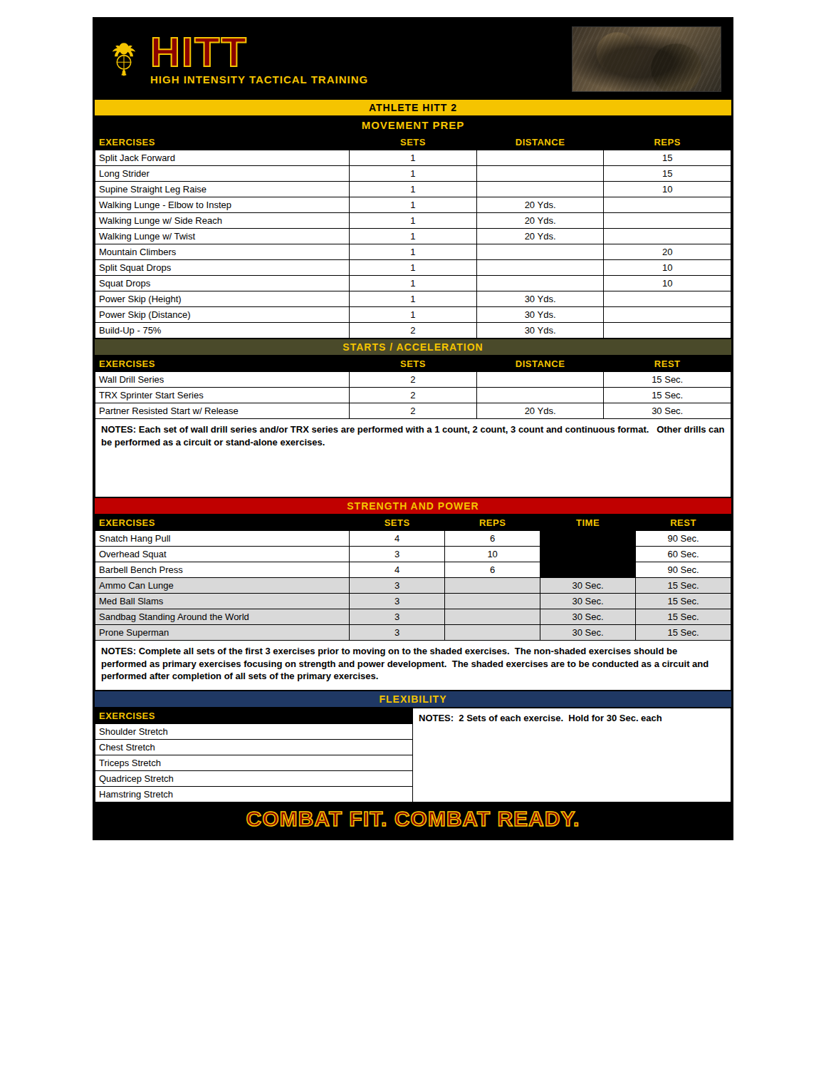HITT
HIGH INTENSITY TACTICAL TRAINING
ATHLETE HITT 2
MOVEMENT PREP
| EXERCISES | SETS | DISTANCE | REPS |
| --- | --- | --- | --- |
| Split Jack Forward | 1 | | 15 |
| Long Strider | 1 | | 15 |
| Supine Straight Leg Raise | 1 | | 10 |
| Walking Lunge - Elbow to Instep | 1 | 20 Yds. | |
| Walking Lunge w/ Side Reach | 1 | 20 Yds. | |
| Walking Lunge w/ Twist | 1 | 20 Yds. | |
| Mountain Climbers | 1 | | 20 |
| Split Squat Drops | 1 | | 10 |
| Squat Drops | 1 | | 10 |
| Power Skip (Height) | 1 | 30 Yds. | |
| Power Skip (Distance) | 1 | 30 Yds. | |
| Build-Up - 75% | 2 | 30 Yds. | |
STARTS / ACCELERATION
| EXERCISES | SETS | DISTANCE | REST |
| --- | --- | --- | --- |
| Wall Drill Series | 2 | | 15 Sec. |
| TRX Sprinter Start Series | 2 | | 15 Sec. |
| Partner Resisted Start w/ Release | 2 | 20 Yds. | 30 Sec. |
NOTES: Each set of wall drill series and/or TRX series are performed with a 1 count, 2 count, 3 count and continuous format. Other drills can be performed as a circuit or stand-alone exercises.
STRENGTH AND POWER
| EXERCISES | SETS | REPS | TIME | REST |
| --- | --- | --- | --- | --- |
| Snatch Hang Pull | 4 | 6 | | 90 Sec. |
| Overhead Squat | 3 | 10 | | 60 Sec. |
| Barbell Bench Press | 4 | 6 | | 90 Sec. |
| Ammo Can Lunge | 3 | | 30 Sec. | 15 Sec. |
| Med Ball Slams | 3 | | 30 Sec. | 15 Sec. |
| Sandbag Standing Around the World | 3 | | 30 Sec. | 15 Sec. |
| Prone Superman | 3 | | 30 Sec. | 15 Sec. |
NOTES: Complete all sets of the first 3 exercises prior to moving on to the shaded exercises. The non-shaded exercises should be performed as primary exercises focusing on strength and power development. The shaded exercises are to be conducted as a circuit and performed after completion of all sets of the primary exercises.
FLEXIBILITY
| EXERCISES |
| --- |
| Shoulder Stretch |
| Chest Stretch |
| Triceps Stretch |
| Quadricep Stretch |
| Hamstring Stretch |
NOTES: 2 Sets of each exercise. Hold for 30 Sec. each
COMBAT FIT. COMBAT READY.